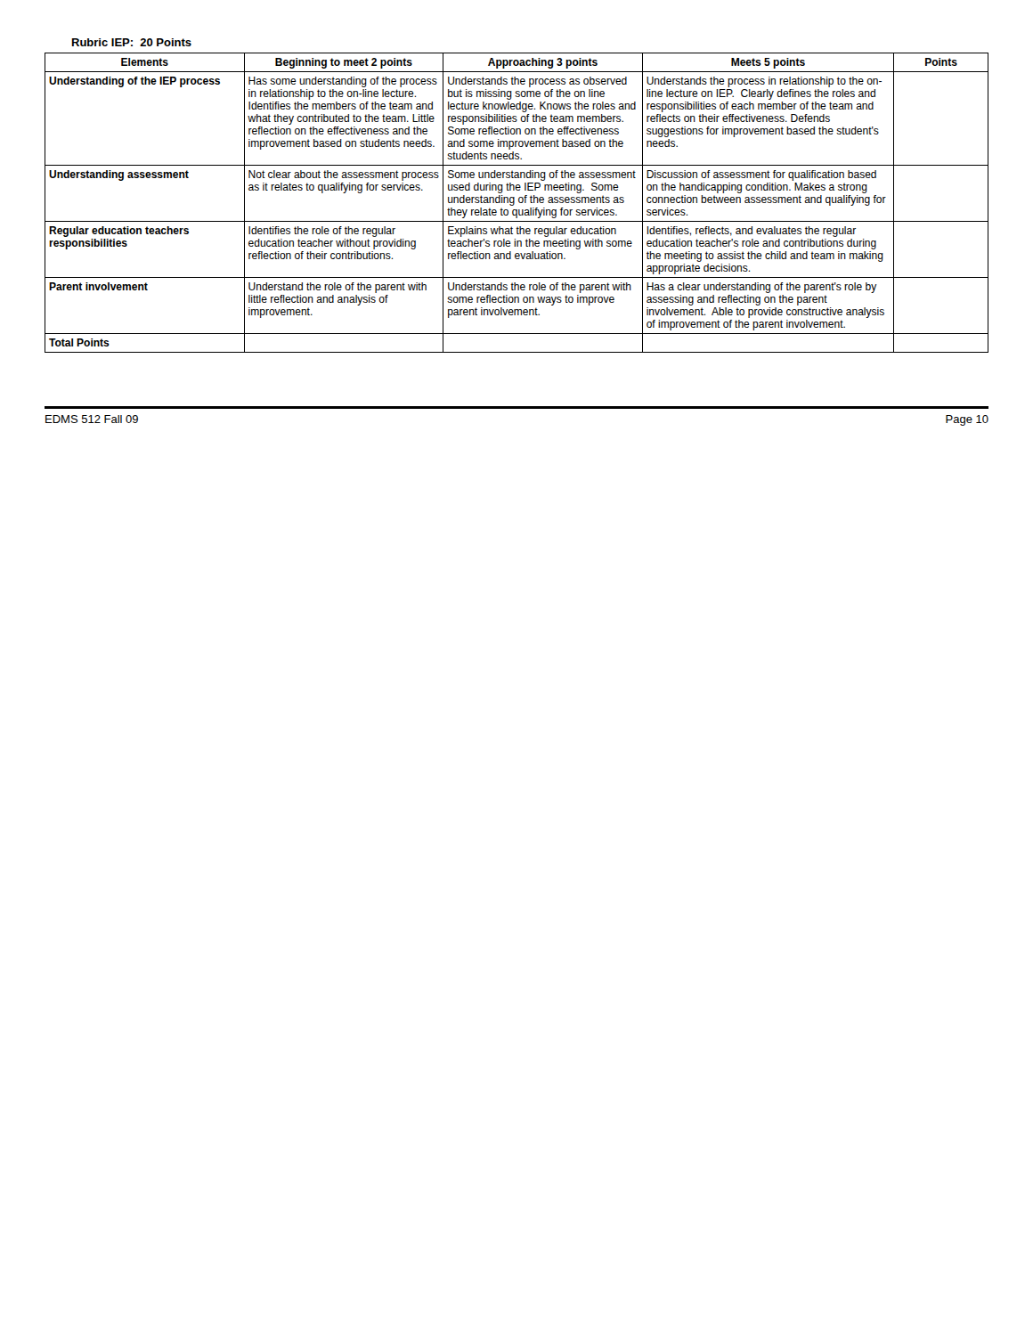Rubric IEP: 20 Points
| Elements | Beginning to meet 2 points | Approaching 3 points | Meets 5 points | Points |
| --- | --- | --- | --- | --- |
| Understanding of the IEP process | Has some understanding of the process in relationship to the on-line lecture. Identifies the members of the team and what they contributed to the team. Little reflection on the effectiveness and the improvement based on students needs. | Understands the process as observed but is missing some of the on line lecture knowledge. Knows the roles and responsibilities of the team members. Some reflection on the effectiveness and some improvement based on the students needs. | Understands the process in relationship to the on-line lecture on IEP. Clearly defines the roles and responsibilities of each member of the team and reflects on their effectiveness. Defends suggestions for improvement based the student's needs. | |
| Understanding assessment | Not clear about the assessment process as it relates to qualifying for services. | Some understanding of the assessment used during the IEP meeting. Some understanding of the assessments as they relate to qualifying for services. | Discussion of assessment for qualification based on the handicapping condition. Makes a strong connection between assessment and qualifying for services. | |
| Regular education teachers responsibilities | Identifies the role of the regular education teacher without providing reflection of their contributions. | Explains what the regular education teacher's role in the meeting with some reflection and evaluation. | Identifies, reflects, and evaluates the regular education teacher's role and contributions during the meeting to assist the child and team in making appropriate decisions. | |
| Parent involvement | Understand the role of the parent with little reflection and analysis of improvement. | Understands the role of the parent with some reflection on ways to improve parent involvement. | Has a clear understanding of the parent's role by assessing and reflecting on the parent involvement. Able to provide constructive analysis of improvement of the parent involvement. | |
| Total Points | | | | |
EDMS 512 Fall 09 Page 10